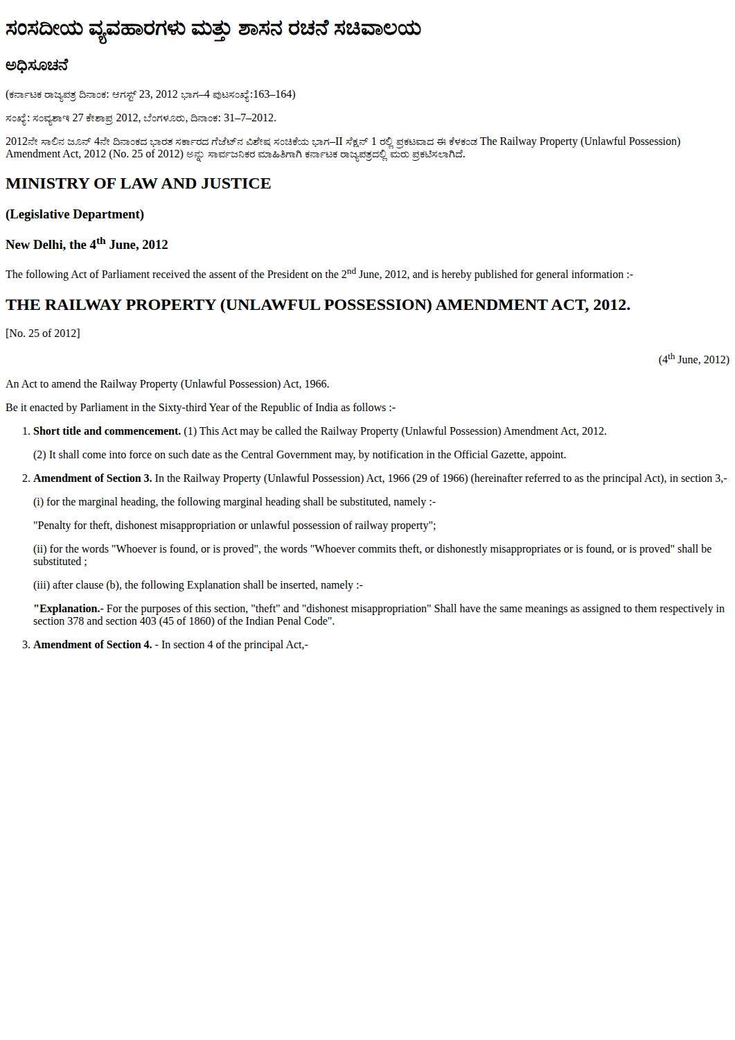ಸಂಸದೀಯ ವ್ಯವಹಾರಗಳು ಮತ್ತು ಶಾಸನ ರಚನೆ ಸಚಿವಾಲಯ
ಅಧಿಸೂಚನೆ
(ಕರ್ನಾಟಕ ರಾಜ್ಯಪತ್ರ ದಿನಾಂಕ: ಆಗಸ್ಟ್ 23, 2012 ಭಾಗ–4 ಪುಟಸಂಖ್ಯೆ:163–164)
ಸಂಖ್ಯೆ: ಸಂವ್ಯಶಾಇ 27 ಕೇಶಾಪ್ರ 2012, ಬೆಂಗಳೂರು, ದಿನಾಂಕ: 31–7–2012.
2012ನೇ ಸಾಲಿನ ಜೂನ್ 4ನೇ ದಿನಾಂಕದ ಭಾರತ ಸರ್ಕಾರದ ಗೆಜೆಟ್‌ನ ವಿಶೇಷ ಸಂಚಿಕೆಯ ಭಾಗ–II ಸೆಕ್ಷನ್ 1 ರಲ್ಲಿ ಪ್ರಕಟವಾದ ಈ ಕೆಳಕಂಡ The Railway Property (Unlawful Possession) Amendment Act, 2012 (No. 25 of 2012) ಅನ್ನು ಸಾರ್ವಜನಿಕರ ಮಾಹಿತಿಗಾಗಿ ಕರ್ನಾಟಕ ರಾಜ್ಯಪತ್ರದಲ್ಲಿ ಮರು ಪ್ರಕಟಿಸಲಾಗಿದೆ.
MINISTRY OF LAW AND JUSTICE
(Legislative Department)
New Delhi, the 4th June, 2012
The following Act of Parliament received the assent of the President on the 2nd June, 2012, and is hereby published for general information :-
THE RAILWAY PROPERTY (UNLAWFUL POSSESSION) AMENDMENT ACT, 2012.
[No. 25 of 2012]
(4th June, 2012)
An Act to amend the Railway Property (Unlawful Possession) Act, 1966.
Be it enacted by Parliament in the Sixty-third Year of the Republic of India as follows :-
Short title and commencement. (1) This Act may be called the Railway Property (Unlawful Possession) Amendment Act, 2012.
(2) It shall come into force on such date as the Central Government may, by notification in the Official Gazette, appoint.
Amendment of Section 3. In the Railway Property (Unlawful Possession) Act, 1966 (29 of 1966) (hereinafter referred to as the principal Act), in section 3,-
(i) for the marginal heading, the following marginal heading shall be substituted, namely :-
"Penalty for theft, dishonest misappropriation or unlawful possession of railway property";
(ii) for the words "Whoever is found, or is proved", the words "Whoever commits theft, or dishonestly misappropriates or is found, or is proved" shall be substituted ;
(iii) after clause (b), the following Explanation shall be inserted, namely :-
"Explanation.- For the purposes of this section, "theft" and "dishonest misappropriation" Shall have the same meanings as assigned to them respectively in section 378 and section 403 (45 of 1860) of the Indian Penal Code".
Amendment of Section 4. - In section 4 of the principal Act,-